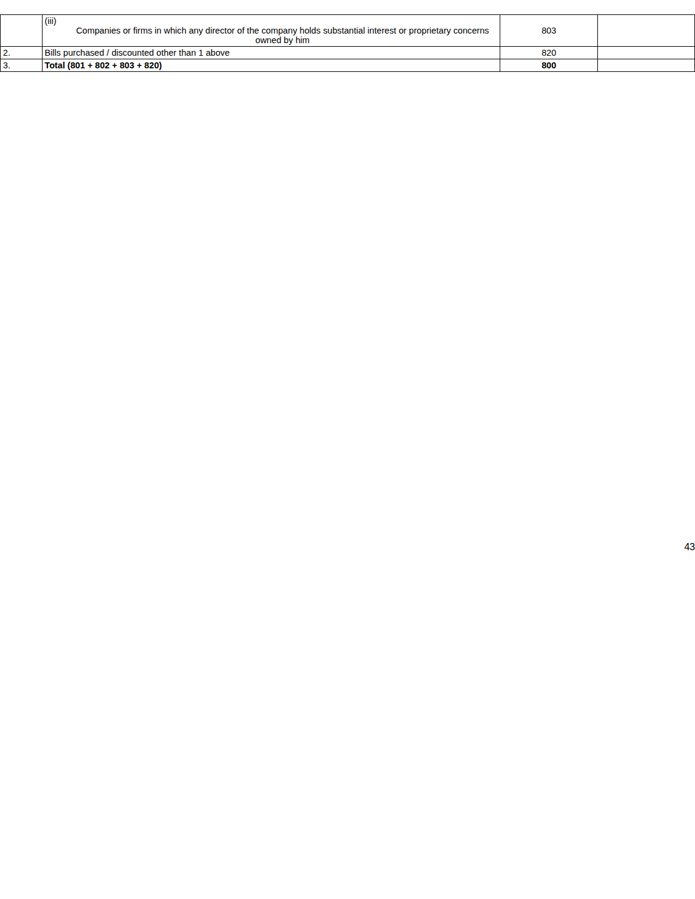| | (iii) Companies or firms in which any director of the company holds substantial interest or proprietary concerns owned by him | 803 | |
| 2. | Bills purchased / discounted other than 1 above | 820 | |
| 3. | Total (801 + 802 + 803 + 820) | 800 | |
43